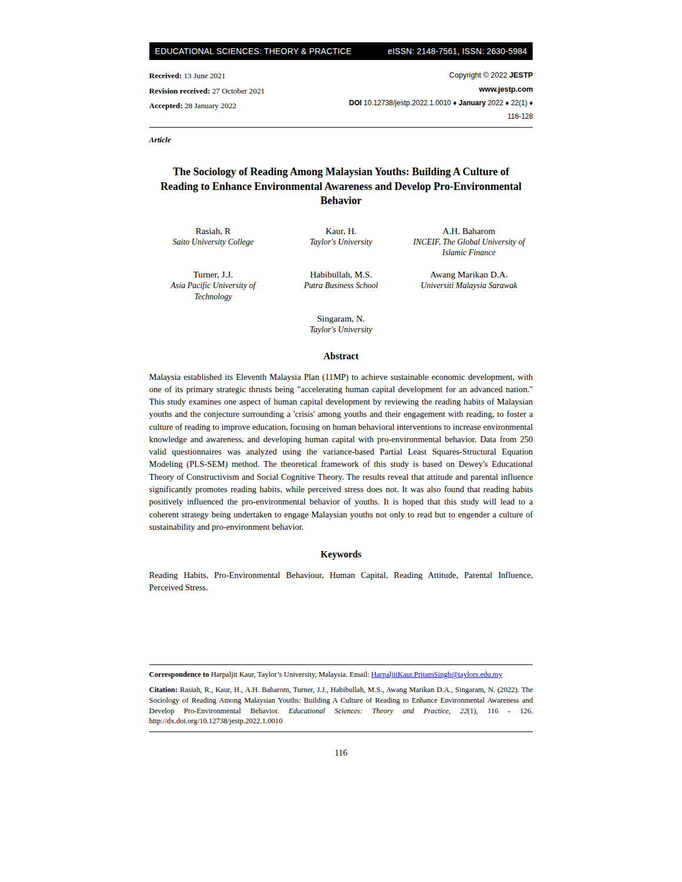EDUCATIONAL SCIENCES: THEORY & PRACTICE eISSN: 2148-7561, ISSN: 2630-5984
Received: 13 June 2021
Revision received: 27 October 2021
Accepted: 28 January 2022
Copyright © 2022 JESTP
www.jestp.com
DOI 10.12738/jestp.2022.1.0010 ♦ January 2022 ♦ 22(1) ♦ 116-128
Article
The Sociology of Reading Among Malaysian Youths: Building A Culture of Reading to Enhance Environmental Awareness and Develop Pro-Environmental Behavior
Rasiah, R
Saito University College
Kaur, H.
Taylor's University
A.H. Baharom
INCEIF, The Global University of Islamic Finance
Turner, J.J.
Asia Pacific University of Technology
Habibullah, M.S.
Putra Business School
Awang Marikan D.A.
Universiti Malaysia Sarawak
Singaram, N.
Taylor's University
Abstract
Malaysia established its Eleventh Malaysia Plan (11MP) to achieve sustainable economic development, with one of its primary strategic thrusts being "accelerating human capital development for an advanced nation." This study examines one aspect of human capital development by reviewing the reading habits of Malaysian youths and the conjecture surrounding a 'crisis' among youths and their engagement with reading, to foster a culture of reading to improve education, focusing on human behavioral interventions to increase environmental knowledge and awareness, and developing human capital with pro-environmental behavior. Data from 250 valid questionnaires was analyzed using the variance-based Partial Least Squares-Structural Equation Modeling (PLS-SEM) method. The theoretical framework of this study is based on Dewey's Educational Theory of Constructivism and Social Cognitive Theory. The results reveal that attitude and parental influence significantly promotes reading habits, while perceived stress does not. It was also found that reading habits positively influenced the pro-environmental behavior of youths. It is hoped that this study will lead to a coherent strategy being undertaken to engage Malaysian youths not only to read but to engender a culture of sustainability and pro-environment behavior.
Keywords
Reading Habits, Pro-Environmental Behaviour, Human Capital, Reading Attitude, Parental Influence, Perceived Stress.
Correspondence to Harpaljit Kaur, Taylor’s University, Malaysia. Email: HarpaljitKaur.PritamSingh@taylors.edu.my
Citation: Rasiah, R., Kaur, H., A.H. Baharom, Turner, J.J., Habibullah, M.S., Awang Marikan D.A., Singaram, N. (2022). The Sociology of Reading Among Malaysian Youths: Building A Culture of Reading to Enhance Environmental Awareness and Develop Pro-Environmental Behavior. Educational Sciences: Theory and Practice, 22(1), 116 - 126. http://dx.doi.org/10.12738/jestp.2022.1.0010
116